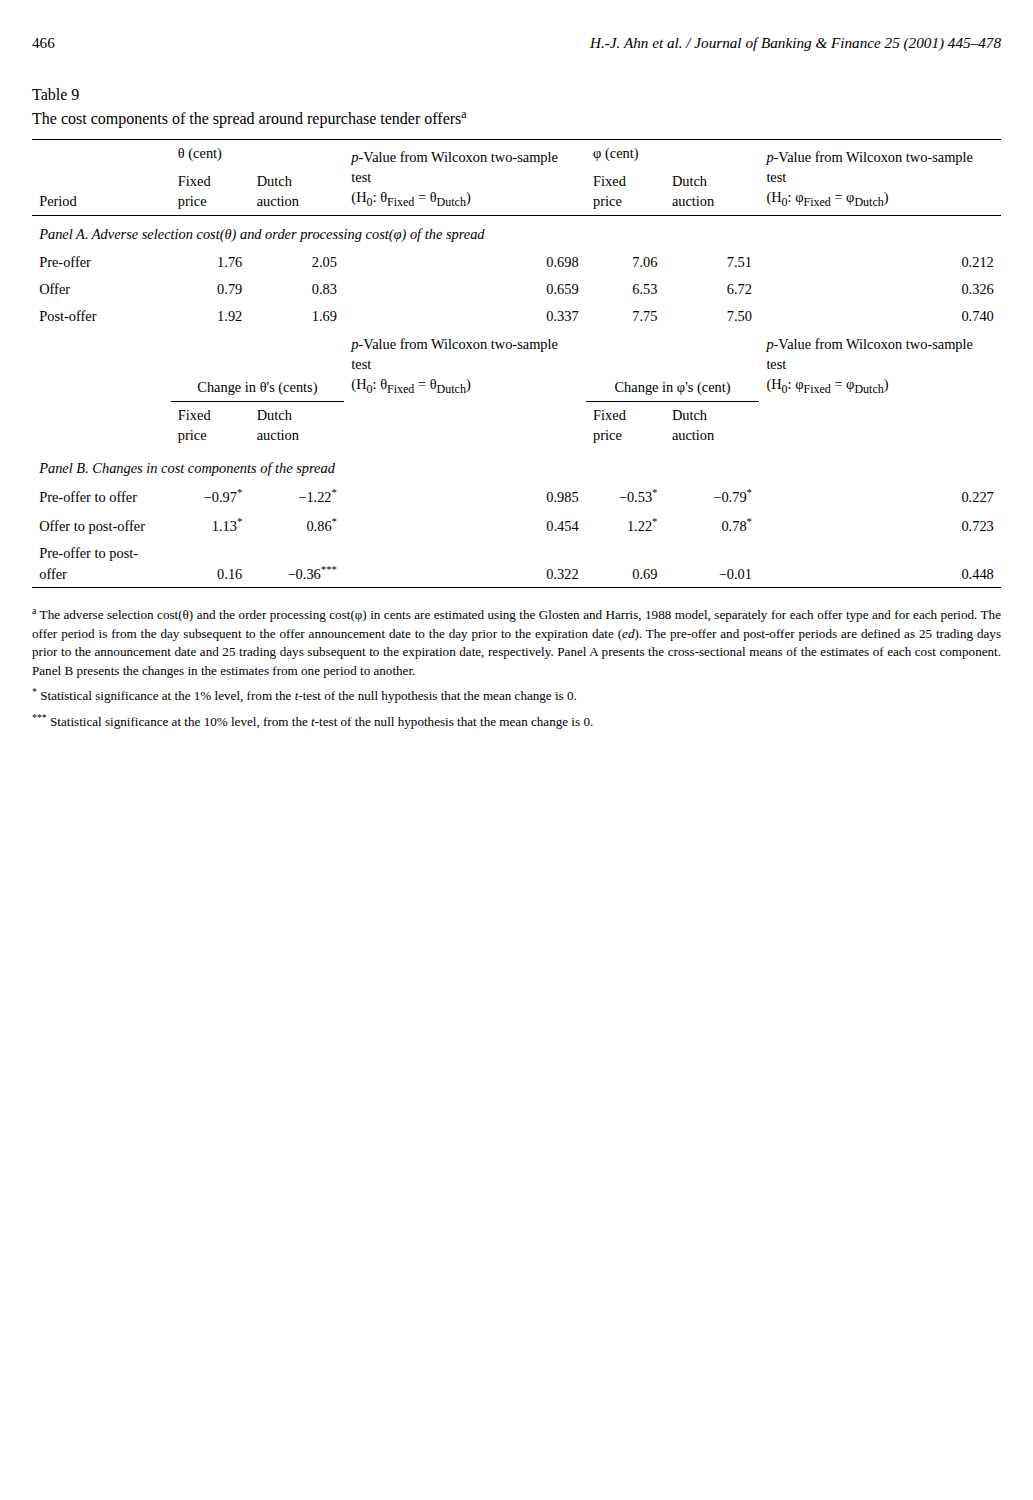466 H.-J. Ahn et al. / Journal of Banking & Finance 25 (2001) 445–478
Table 9
The cost components of the spread around repurchase tender offersa
| Period | θ (cent) | p -Value from Wilcoxon two-sample test (H 0 : θ Fixed = θ Dutch ) | φ (cent) | p -Value from Wilcoxon two-sample test (H 0 : φ Fixed = φ Dutch ) |
| --- | --- | --- | --- | --- |
| Fixed price | Dutch auction | Fixed price | Dutch auction |
| Panel A. Adverse selection cost(θ) and order processing cost(φ) of the spread |
| Pre-offer | 1.76 | 2.05 | 0.698 | 7.06 | 7.51 | 0.212 |
| Offer | 0.79 | 0.83 | 0.659 | 6.53 | 6.72 | 0.326 |
| Post-offer | 1.92 | 1.69 | 0.337 | 7.75 | 7.50 | 0.740 |
| | Change in θ's (cents) | p -Value from Wilcoxon two-sample test (H 0 : θ Fixed = θ Dutch ) | Change in φ's (cent) | p -Value from Wilcoxon two-sample test (H 0 : φ Fixed = φ Dutch ) |
| | Fixed price | Dutch auction | | Fixed price | Dutch auction | |
| Panel B. Changes in cost components of the spread |
| Pre-offer to offer | −0.97 * | −1.22 * | 0.985 | −0.53 * | −0.79 * | 0.227 |
| Offer to post-offer | 1.13 * | 0.86 * | 0.454 | 1.22 * | 0.78 * | 0.723 |
| Pre-offer to post-offer | 0.16 | −0.36 *** | 0.322 | 0.69 | −0.01 | 0.448 |
a The adverse selection cost(θ) and the order processing cost(φ) in cents are estimated using the Glosten and Harris, 1988 model, separately for each offer type and for each period. The offer period is from the day subsequent to the offer announcement date to the day prior to the expiration date (ed). The pre-offer and post-offer periods are defined as 25 trading days prior to the announcement date and 25 trading days subsequent to the expiration date, respectively. Panel A presents the cross-sectional means of the estimates of each cost component. Panel B presents the changes in the estimates from one period to another.
* Statistical significance at the 1% level, from the t-test of the null hypothesis that the mean change is 0.
*** Statistical significance at the 10% level, from the t-test of the null hypothesis that the mean change is 0.